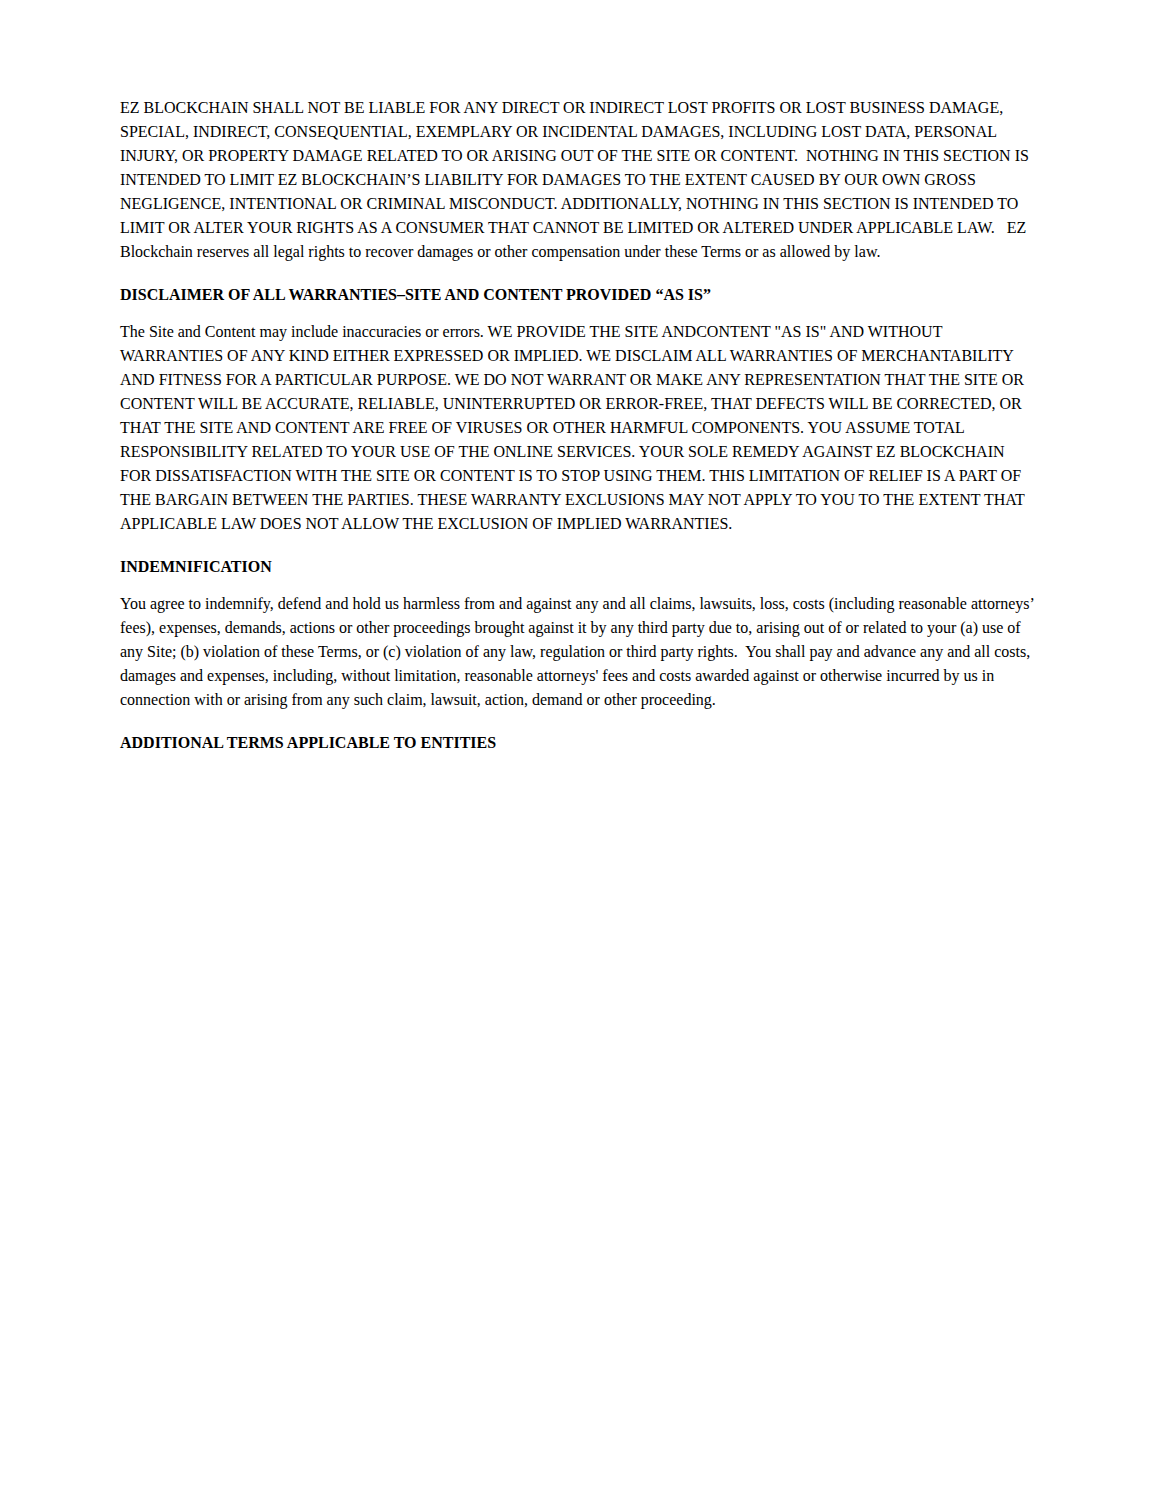EZ BLOCKCHAIN SHALL NOT BE LIABLE FOR ANY DIRECT OR INDIRECT LOST PROFITS OR LOST BUSINESS DAMAGE, SPECIAL, INDIRECT, CONSEQUENTIAL, EXEMPLARY OR INCIDENTAL DAMAGES, INCLUDING LOST DATA, PERSONAL INJURY, OR PROPERTY DAMAGE RELATED TO OR ARISING OUT OF THE SITE OR CONTENT. NOTHING IN THIS SECTION IS INTENDED TO LIMIT EZ BLOCKCHAIN’S LIABILITY FOR DAMAGES TO THE EXTENT CAUSED BY OUR OWN GROSS NEGLIGENCE, INTENTIONAL OR CRIMINAL MISCONDUCT. ADDITIONALLY, NOTHING IN THIS SECTION IS INTENDED TO LIMIT OR ALTER YOUR RIGHTS AS A CONSUMER THAT CANNOT BE LIMITED OR ALTERED UNDER APPLICABLE LAW. EZ Blockchain reserves all legal rights to recover damages or other compensation under these Terms or as allowed by law.
Disclaimer of All Warranties–Site and Content Provided “As Is”
The Site and Content may include inaccuracies or errors. WE PROVIDE THE SITE ANDCONTENT "AS IS" AND WITHOUT WARRANTIES OF ANY KIND EITHER EXPRESSED OR IMPLIED. WE DISCLAIM ALL WARRANTIES OF MERCHANTABILITY AND FITNESS FOR A PARTICULAR PURPOSE. WE DO NOT WARRANT OR MAKE ANY REPRESENTATION THAT THE SITE OR CONTENT WILL BE ACCURATE, RELIABLE, UNINTERRUPTED OR ERROR-FREE, THAT DEFECTS WILL BE CORRECTED, OR THAT THE SITE AND CONTENT ARE FREE OF VIRUSES OR OTHER HARMFUL COMPONENTS. YOU ASSUME TOTAL RESPONSIBILITY RELATED TO YOUR USE OF THE ONLINE SERVICES. YOUR SOLE REMEDY AGAINST EZ BLOCKCHAIN FOR DISSATISFACTION WITH THE SITE OR CONTENT IS TO STOP USING THEM. THIS LIMITATION OF RELIEF IS A PART OF THE BARGAIN BETWEEN THE PARTIES. THESE WARRANTY EXCLUSIONS MAY NOT APPLY TO YOU TO THE EXTENT THAT APPLICABLE LAW DOES NOT ALLOW THE EXCLUSION OF IMPLIED WARRANTIES.
Indemnification
You agree to indemnify, defend and hold us harmless from and against any and all claims, lawsuits, loss, costs (including reasonable attorneys’ fees), expenses, demands, actions or other proceedings brought against it by any third party due to, arising out of or related to your (a) use of any Site; (b) violation of these Terms, or (c) violation of any law, regulation or third party rights. You shall pay and advance any and all costs, damages and expenses, including, without limitation, reasonable attorneys' fees and costs awarded against or otherwise incurred by us in connection with or arising from any such claim, lawsuit, action, demand or other proceeding.
Additional Terms Applicable to Entities